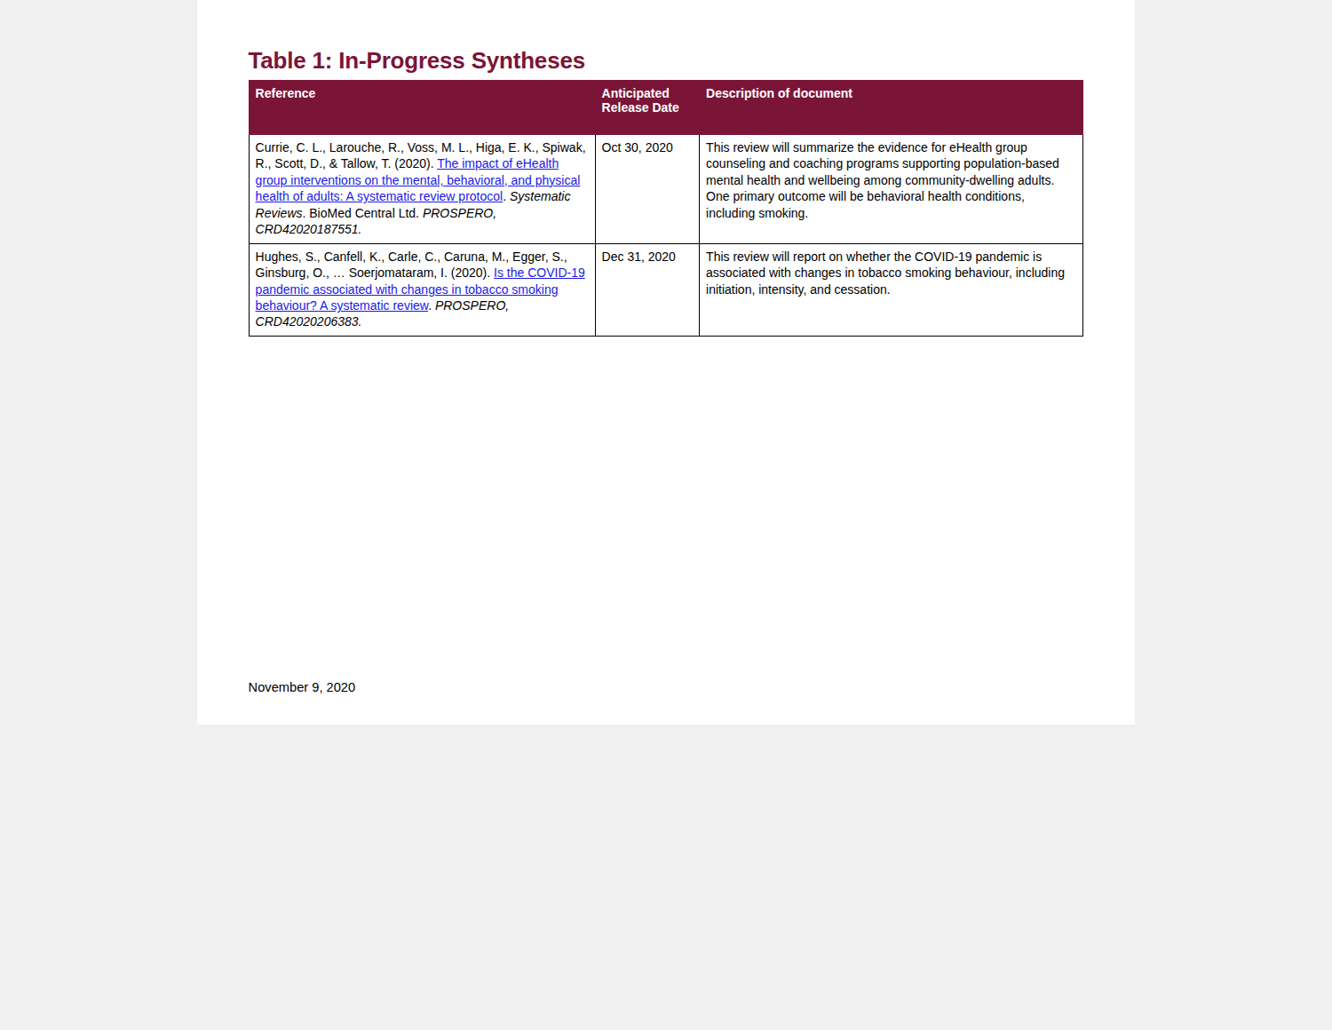Table 1: In-Progress Syntheses
| Reference | Anticipated Release Date | Description of document |
| --- | --- | --- |
| Currie, C. L., Larouche, R., Voss, M. L., Higa, E. K., Spiwak, R., Scott, D., & Tallow, T. (2020). The impact of eHealth group interventions on the mental, behavioral, and physical health of adults: A systematic review protocol . Systematic Reviews . BioMed Central Ltd. PROSPERO, CRD42020187551. | Oct 30, 2020 | This review will summarize the evidence for eHealth group counseling and coaching programs supporting population-based mental health and wellbeing among community-dwelling adults. One primary outcome will be behavioral health conditions, including smoking. |
| Hughes, S., Canfell, K., Carle, C., Caruna, M., Egger, S., Ginsburg, O., … Soerjomataram, I. (2020). Is the COVID-19 pandemic associated with changes in tobacco smoking behaviour? A systematic review . PROSPERO, CRD42020206383. | Dec 31, 2020 | This review will report on whether the COVID-19 pandemic is associated with changes in tobacco smoking behaviour, including initiation, intensity, and cessation. |
November 9, 2020